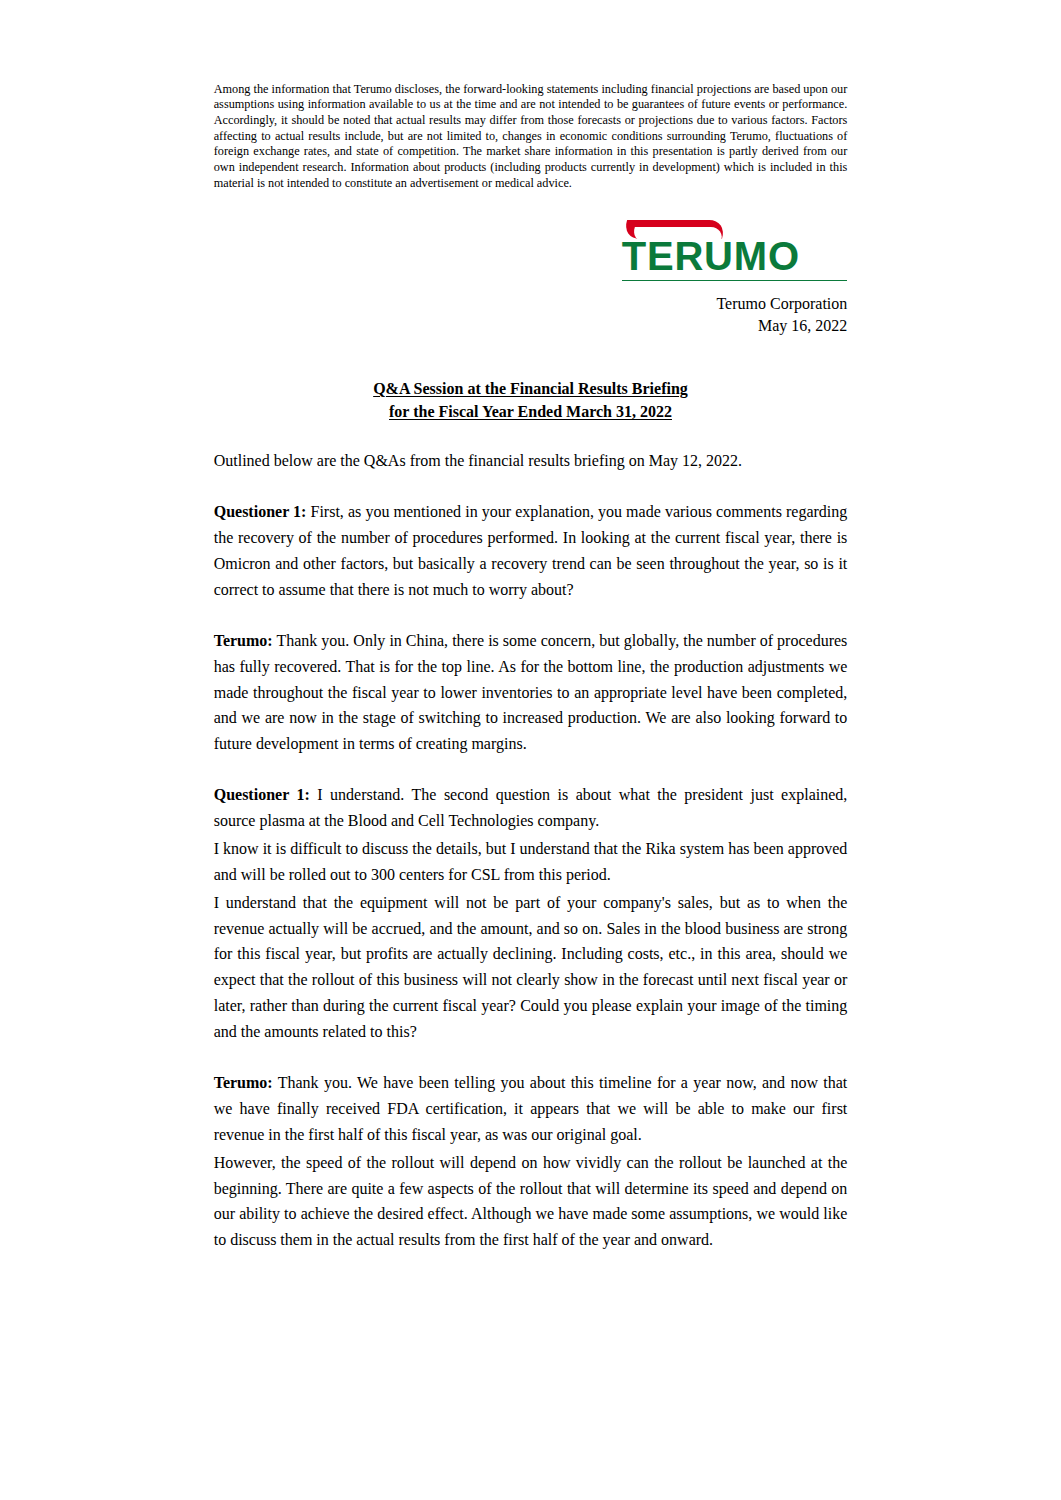Among the information that Terumo discloses, the forward-looking statements including financial projections are based upon our assumptions using information available to us at the time and are not intended to be guarantees of future events or performance. Accordingly, it should be noted that actual results may differ from those forecasts or projections due to various factors. Factors affecting to actual results include, but are not limited to, changes in economic conditions surrounding Terumo, fluctuations of foreign exchange rates, and state of competition. The market share information in this presentation is partly derived from our own independent research. Information about products (including products currently in development) which is included in this material is not intended to constitute an advertisement or medical advice.
TERUMO
Terumo Corporation
May 16, 2022
Q&A Session at the Financial Results Briefing for the Fiscal Year Ended March 31, 2022
Outlined below are the Q&As from the financial results briefing on May 12, 2022.
Questioner 1: First, as you mentioned in your explanation, you made various comments regarding the recovery of the number of procedures performed. In looking at the current fiscal year, there is Omicron and other factors, but basically a recovery trend can be seen throughout the year, so is it correct to assume that there is not much to worry about?
Terumo: Thank you. Only in China, there is some concern, but globally, the number of procedures has fully recovered. That is for the top line. As for the bottom line, the production adjustments we made throughout the fiscal year to lower inventories to an appropriate level have been completed, and we are now in the stage of switching to increased production. We are also looking forward to future development in terms of creating margins.
Questioner 1: I understand. The second question is about what the president just explained, source plasma at the Blood and Cell Technologies company.
I know it is difficult to discuss the details, but I understand that the Rika system has been approved and will be rolled out to 300 centers for CSL from this period.
I understand that the equipment will not be part of your company's sales, but as to when the revenue actually will be accrued, and the amount, and so on. Sales in the blood business are strong for this fiscal year, but profits are actually declining. Including costs, etc., in this area, should we expect that the rollout of this business will not clearly show in the forecast until next fiscal year or later, rather than during the current fiscal year? Could you please explain your image of the timing and the amounts related to this?
Terumo: Thank you. We have been telling you about this timeline for a year now, and now that we have finally received FDA certification, it appears that we will be able to make our first revenue in the first half of this fiscal year, as was our original goal.
However, the speed of the rollout will depend on how vividly can the rollout be launched at the beginning. There are quite a few aspects of the rollout that will determine its speed and depend on our ability to achieve the desired effect. Although we have made some assumptions, we would like to discuss them in the actual results from the first half of the year and onward.